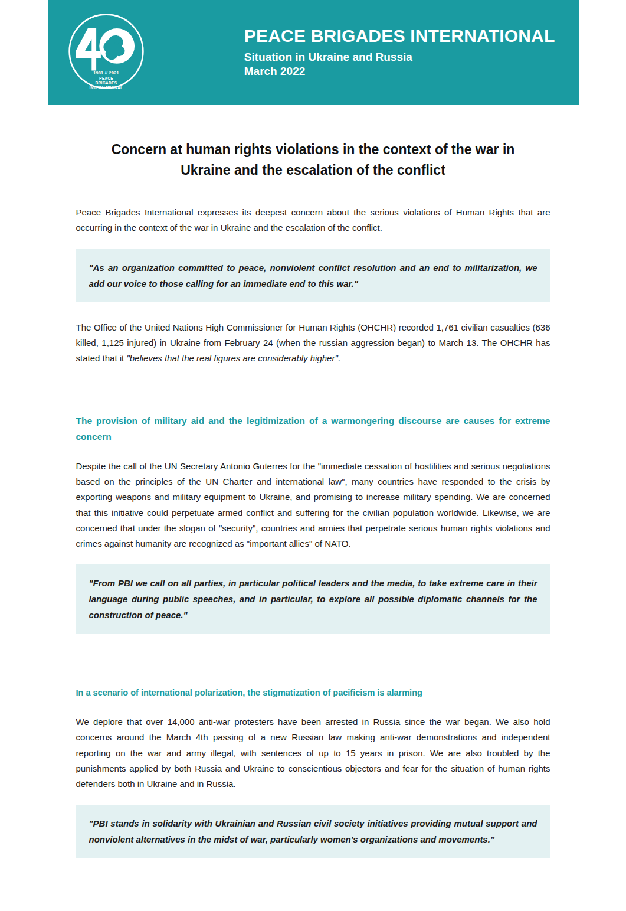PBI 40 years logo 1981 // 2021 PEACE BRIGADES INTERNATIONAL
PEACE BRIGADES INTERNATIONAL
Situation in Ukraine and Russia
March 2022
Concern at human rights violations in the context of the war in Ukraine and the escalation of the conflict
Peace Brigades International expresses its deepest concern about the serious violations of Human Rights that are occurring in the context of the war in Ukraine and the escalation of the conflict.
"As an organization committed to peace, nonviolent conflict resolution and an end to militarization, we add our voice to those calling for an immediate end to this war."
The Office of the United Nations High Commissioner for Human Rights (OHCHR) recorded 1,761 civilian casualties (636 killed, 1,125 injured) in Ukraine from February 24 (when the russian aggression began) to March 13. The OHCHR has stated that it "believes that the real figures are considerably higher".
The provision of military aid and the legitimization of a warmongering discourse are causes for extreme concern
Despite the call of the UN Secretary Antonio Guterres for the "immediate cessation of hostilities and serious negotiations based on the principles of the UN Charter and international law", many countries have responded to the crisis by exporting weapons and military equipment to Ukraine, and promising to increase military spending. We are concerned that this initiative could perpetuate armed conflict and suffering for the civilian population worldwide. Likewise, we are concerned that under the slogan of "security", countries and armies that perpetrate serious human rights violations and crimes against humanity are recognized as "important allies" of NATO.
"From PBI we call on all parties, in particular political leaders and the media, to take extreme care in their language during public speeches, and in particular, to explore all possible diplomatic channels for the construction of peace."
In a scenario of international polarization, the stigmatization of pacificism is alarming
We deplore that over 14,000 anti-war protesters have been arrested in Russia since the war began. We also hold concerns around the March 4th passing of a new Russian law making anti-war demonstrations and independent reporting on the war and army illegal, with sentences of up to 15 years in prison. We are also troubled by the punishments applied by both Russia and Ukraine to conscientious objectors and fear for the situation of human rights defenders both in Ukraine and in Russia.
"PBI stands in solidarity with Ukrainian and Russian civil society initiatives providing mutual support and nonviolent alternatives in the midst of war, particularly women's organizations and movements."